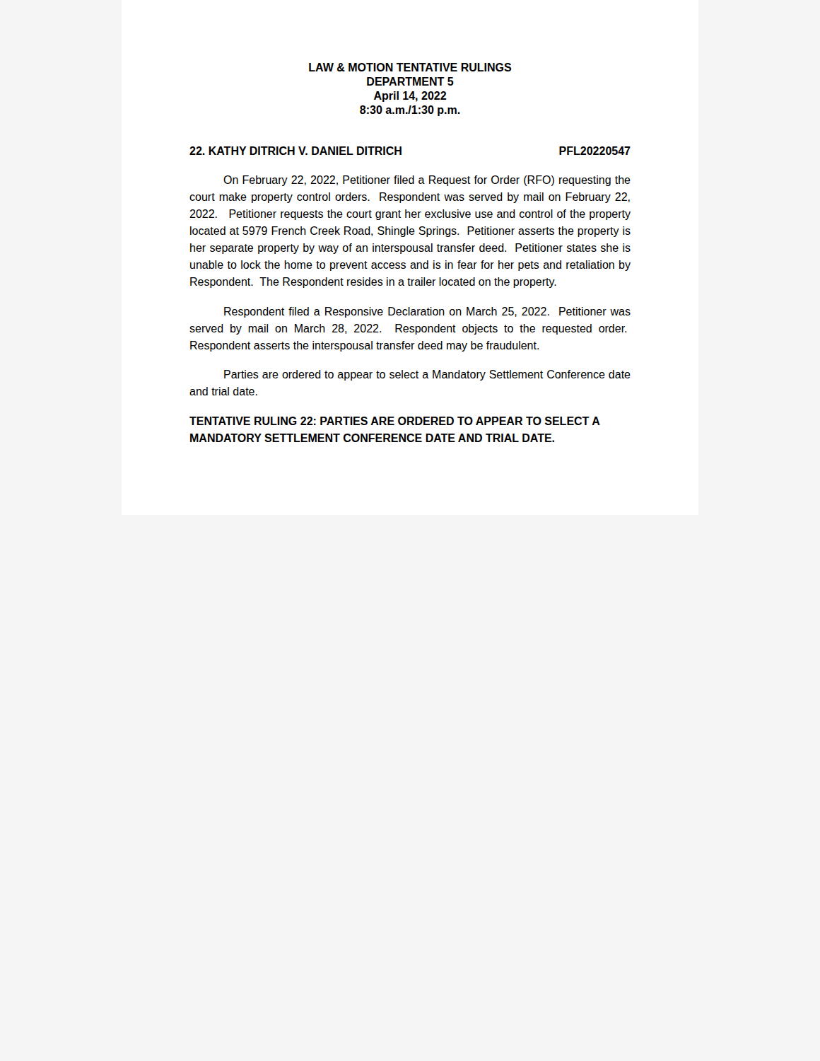LAW & MOTION TENTATIVE RULINGS
DEPARTMENT 5
April 14, 2022
8:30 a.m./1:30 p.m.
22. Kathy Ditrich v. Daniel Ditrich PFL20220547
On February 22, 2022, Petitioner filed a Request for Order (RFO) requesting the court make property control orders. Respondent was served by mail on February 22, 2022. Petitioner requests the court grant her exclusive use and control of the property located at 5979 French Creek Road, Shingle Springs. Petitioner asserts the property is her separate property by way of an interspousal transfer deed. Petitioner states she is unable to lock the home to prevent access and is in fear for her pets and retaliation by Respondent. The Respondent resides in a trailer located on the property.
Respondent filed a Responsive Declaration on March 25, 2022. Petitioner was served by mail on March 28, 2022. Respondent objects to the requested order. Respondent asserts the interspousal transfer deed may be fraudulent.
Parties are ordered to appear to select a Mandatory Settlement Conference date and trial date.
Tentative Ruling 22: Parties are ordered to appear to select a Mandatory Settlement Conference date and trial date.